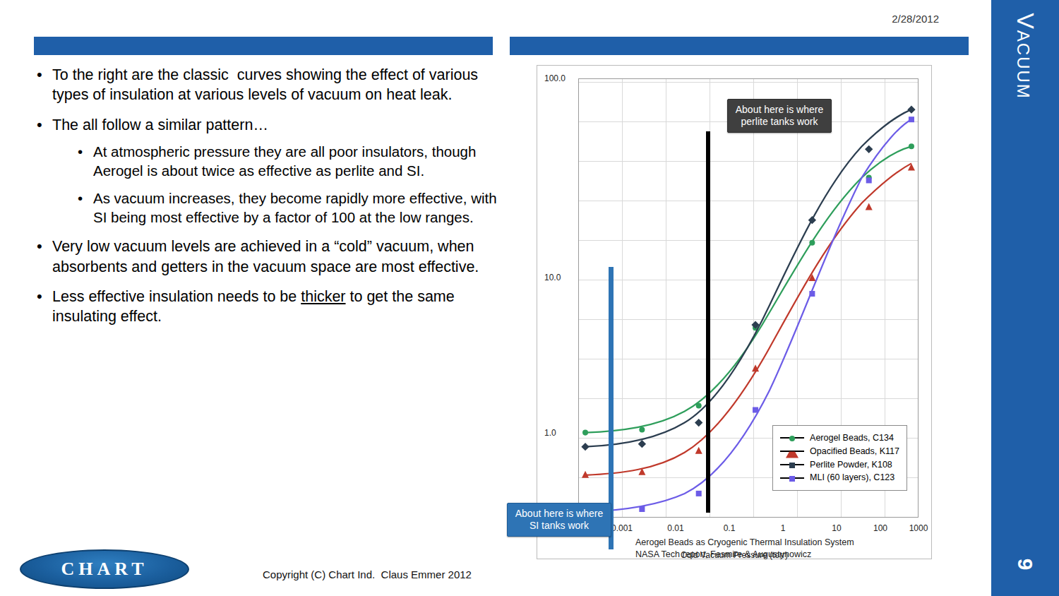2/28/2012
Vacuum
9
To the right are the classic curves showing the effect of various types of insulation at various levels of vacuum on heat leak.
The all follow a similar pattern…
At atmospheric pressure they are all poor insulators, though Aerogel is about twice as effective as perlite and SI.
As vacuum increases, they become rapidly more effective, with SI being most effective by a factor of 100 at the low ranges.
Very low vacuum levels are achieved in a “cold” vacuum, when absorbents and getters in the vacuum space are most effective.
Less effective insulation needs to be thicker to get the same insulating effect.
Apparent Thermal Conductivity (mW/m-K)
100.0
10.0
1.0
0.1
0.001
0.01
0.1
1
10
100
1000
Cold Vacuum Pressure (torr)
Aerogel Beads, C134
Opacified Beads, K117
Perlite Powder, K108
MLI (60 layers), C123
About here is where perlite tanks work
About here is where SI tanks work
Aerogel Beads as Cryogenic Thermal Insulation System
NASA Tech report, Fesmire & Augustynowicz
Copyright (C) Chart Ind. Claus Emmer 2012
CHART